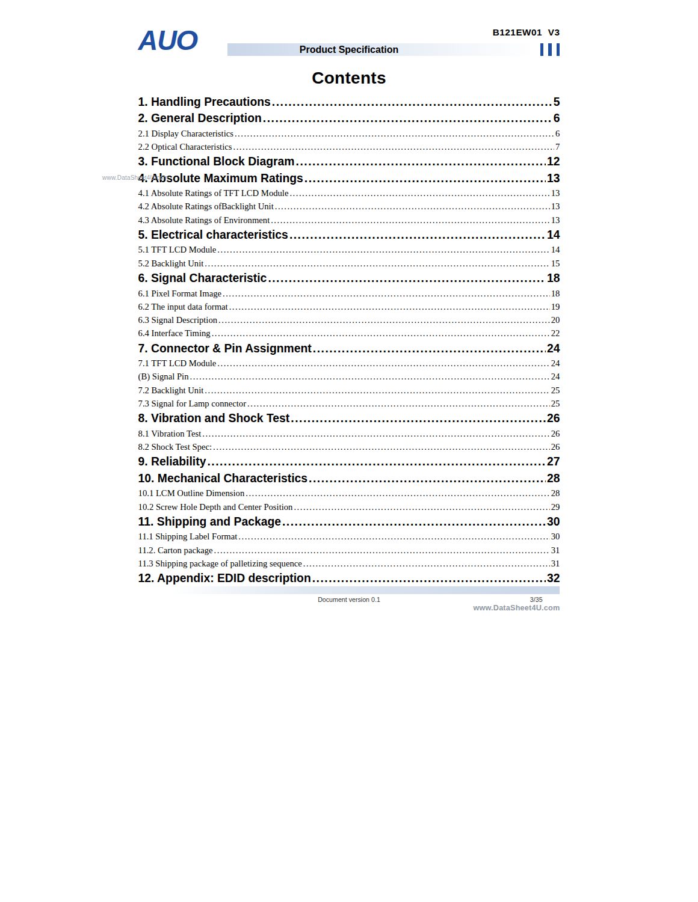AUO
B121EW01 V3
Product Specification
Contents
1. Handling Precautions .................................................................................................................................................. 5
2. General Description .................................................................................................................................................. 6
2.1 Display Characteristics .................................................................................................................................................. 6
2.2 Optical Characteristics .................................................................................................................................................. 7
3. Functional Block Diagram .................................................................................................................................................. 12
4. Absolute Maximum Ratings .................................................................................................................................................. 13
4.1 Absolute Ratings of TFT LCD Module .................................................................................................................................................. 13
4.2 Absolute Ratings ofBacklight Unit .................................................................................................................................................. 13
4.3 Absolute Ratings of Environment .................................................................................................................................................. 13
5. Electrical characteristics .................................................................................................................................................. 14
5.1 TFT LCD Module .................................................................................................................................................. 14
5.2 Backlight Unit .................................................................................................................................................. 15
6. Signal Characteristic .................................................................................................................................................. 18
6.1 Pixel Format Image .................................................................................................................................................. 18
6.2 The input data format .................................................................................................................................................. 19
6.3 Signal Description .................................................................................................................................................. 20
6.4 Interface Timing .................................................................................................................................................. 22
7. Connector & Pin Assignment .................................................................................................................................................. 24
7.1 TFT LCD Module .................................................................................................................................................. 24
(B) Signal Pin .................................................................................................................................................. 24
7.2 Backlight Unit .................................................................................................................................................. 25
7.3 Signal for Lamp connector .................................................................................................................................................. 25
8. Vibration and Shock Test .................................................................................................................................................. 26
8.1 Vibration Test .................................................................................................................................................. 26
8.2 Shock Test Spec: .................................................................................................................................................. 26
9. Reliability .................................................................................................................................................. 27
10. Mechanical Characteristics .................................................................................................................................................. 28
10.1 LCM Outline Dimension .................................................................................................................................................. 28
10.2 Screw Hole Depth and Center Position .................................................................................................................................................. 29
11. Shipping and Package .................................................................................................................................................. 30
11.1 Shipping Label Format .................................................................................................................................................. 30
11.2. Carton package .................................................................................................................................................. 31
11.3 Shipping package of palletizing sequence .................................................................................................................................................. 31
12. Appendix: EDID description .................................................................................................................................................. 32
www.DataSheet4U.com
Document version 0.1
3/35
www.DataSheet4U.com